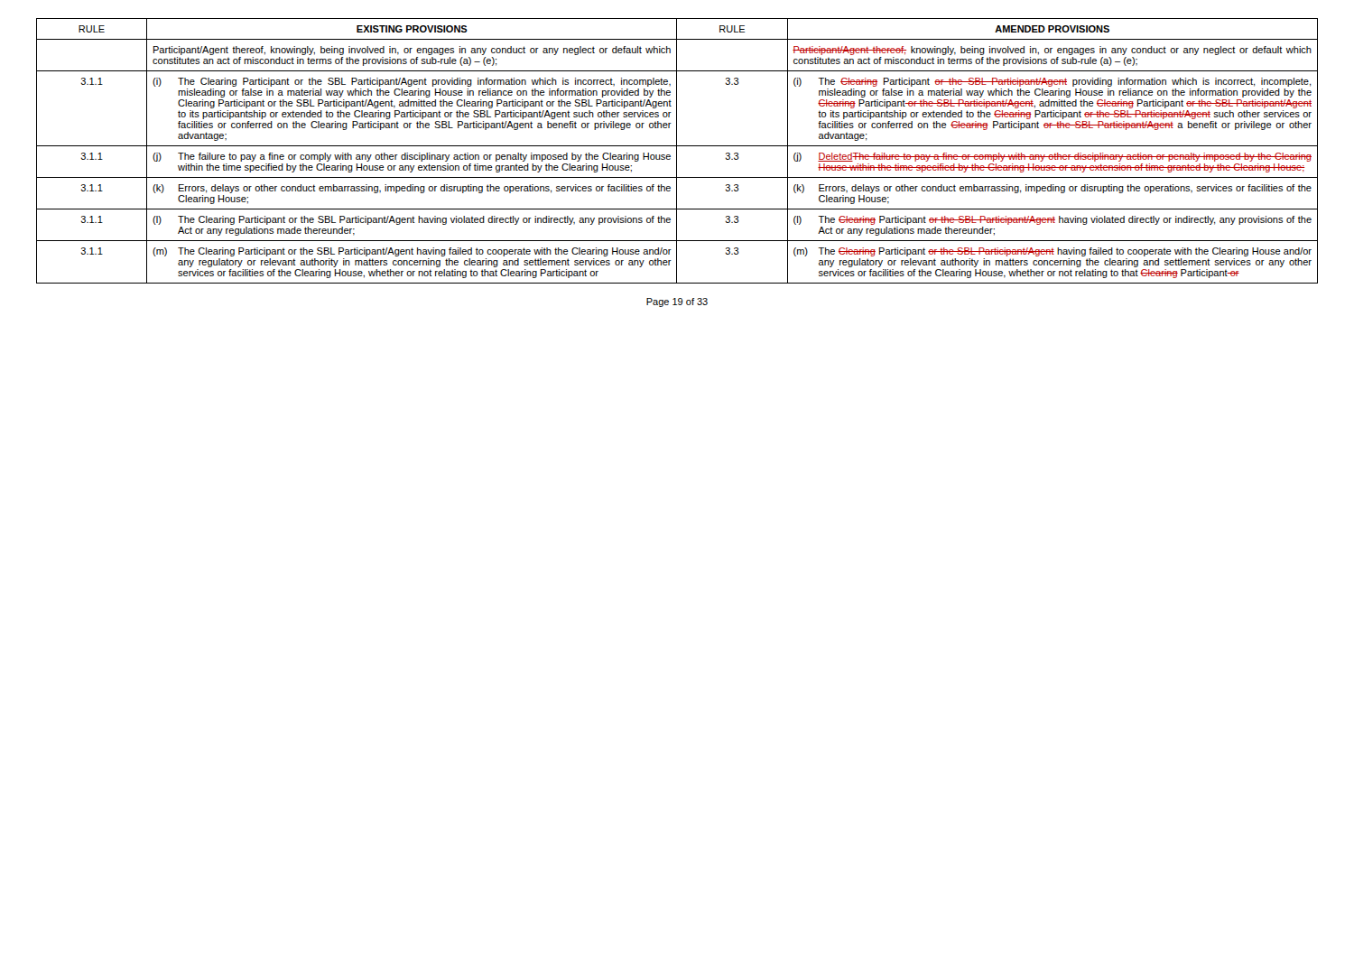| RULE | EXISTING PROVISIONS | RULE | AMENDED PROVISIONS |
| --- | --- | --- | --- |
| | Participant/Agent thereof, knowingly, being involved in, or engages in any conduct or any neglect or default which constitutes an act of misconduct in terms of the provisions of sub-rule (a) – (e); | | Participant/Agent thereof, knowingly, being involved in, or engages in any conduct or any neglect or default which constitutes an act of misconduct in terms of the provisions of sub-rule (a) – (e); |
| 3.1.1 | / (i) / The Clearing Participant or the SBL Participant/Agent providing information which is incorrect, incomplete, misleading or false in a material way which the Clearing House in reliance on the information provided by the Clearing Participant or the SBL Participant/Agent, admitted the Clearing Participant or the SBL Participant/Agent to its participantship or extended to the Clearing Participant or the SBL Participant/Agent such other services or facilities or conferred on the Clearing Participant or the SBL Participant/Agent a benefit or privilege or other advantage; / | 3.3 | / (i) / The Clearing Participant or the SBL Participant/Agent providing information which is incorrect, incomplete, misleading or false in a material way which the Clearing House in reliance on the information provided by the Clearing Participant or the SBL Participant/Agent , admitted the Clearing Participant or the SBL Participant/Agent to its participantship or extended to the Clearing Participant or the SBL Participant/Agent such other services or facilities or conferred on the Clearing Participant or the SBL Participant/Agent a benefit or privilege or other advantage; / |
| 3.1.1 | / (j) / The failure to pay a fine or comply with any other disciplinary action or penalty imposed by the Clearing House within the time specified by the Clearing House or any extension of time granted by the Clearing House; / | 3.3 | / (j) / Deleted The failure to pay a fine or comply with any other disciplinary action or penalty imposed by the Clearing House within the time specified by the Clearing House or any extension of time granted by the Clearing House; / |
| 3.1.1 | / (k) / Errors, delays or other conduct embarrassing, impeding or disrupting the operations, services or facilities of the Clearing House; / | 3.3 | / (k) / Errors, delays or other conduct embarrassing, impeding or disrupting the operations, services or facilities of the Clearing House; / |
| 3.1.1 | / (l) / The Clearing Participant or the SBL Participant/Agent having violated directly or indirectly, any provisions of the Act or any regulations made thereunder; / | 3.3 | / (l) / The Clearing Participant or the SBL Participant/Agent having violated directly or indirectly, any provisions of the Act or any regulations made thereunder; / |
| 3.1.1 | / (m) / The Clearing Participant or the SBL Participant/Agent having failed to cooperate with the Clearing House and/or any regulatory or relevant authority in matters concerning the clearing and settlement services or any other services or facilities of the Clearing House, whether or not relating to that Clearing Participant or / | 3.3 | / (m) / The Clearing Participant or the SBL Participant/Agent having failed to cooperate with the Clearing House and/or any regulatory or relevant authority in matters concerning the clearing and settlement services or any other services or facilities of the Clearing House, whether or not relating to that Clearing Participant or / |
Page 19 of 33